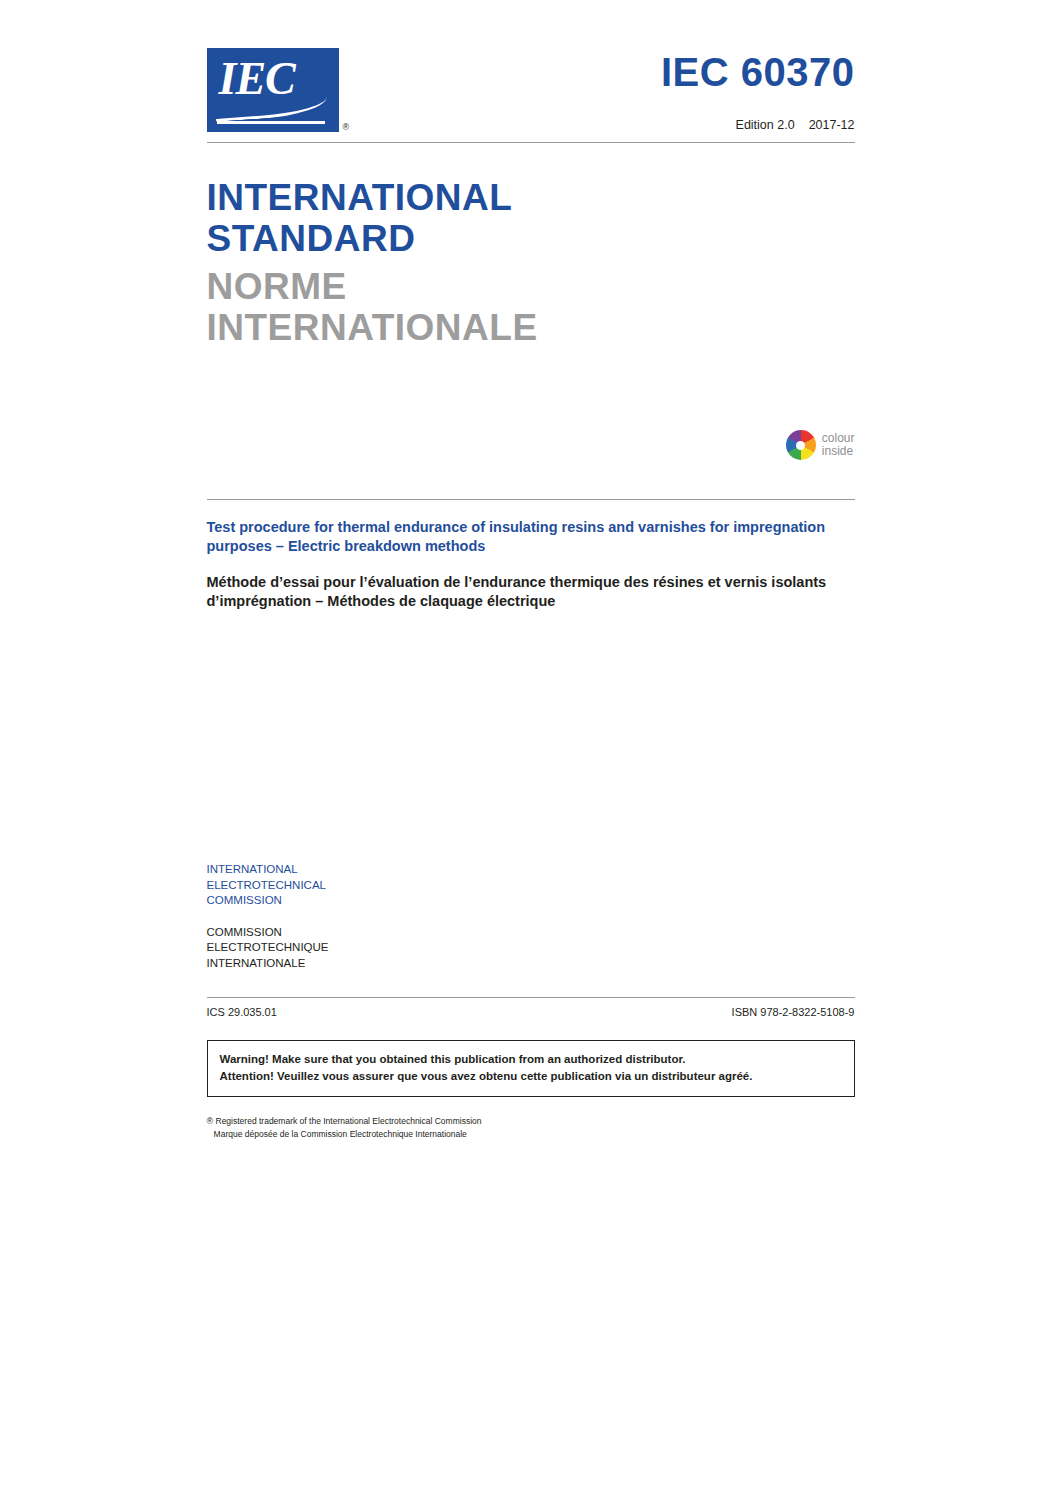IEC
®
IEC 60370
Edition 2.0 2017-12
INTERNATIONAL
STANDARD
NORME
INTERNATIONALE
colour
inside
Test procedure for thermal endurance of insulating resins and varnishes for impregnation purposes – Electric breakdown methods
Méthode d’essai pour l’évaluation de l’endurance thermique des résines et vernis isolants d’imprégnation – Méthodes de claquage électrique
INTERNATIONAL
ELECTROTECHNICAL
COMMISSION
COMMISSION
ELECTROTECHNIQUE
INTERNATIONALE
ICS 29.035.01 ISBN 978-2-8322-5108-9
Warning! Make sure that you obtained this publication from an authorized distributor.
Attention! Veuillez vous assurer que vous avez obtenu cette publication via un distributeur agréé.
® Registered trademark of the International Electrotechnical Commission
Marque déposée de la Commission Electrotechnique Internationale